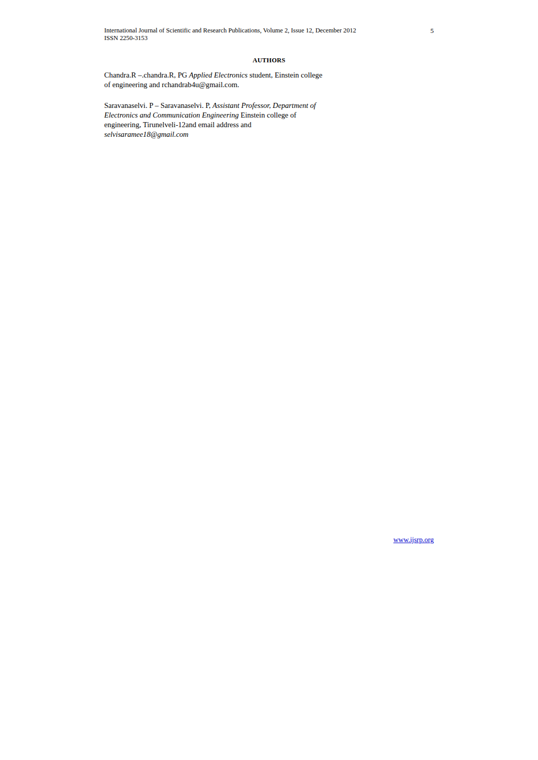International Journal of Scientific and Research Publications, Volume 2, Issue 12, December 2012
ISSN 2250-3153
5
Authors
Chandra.R –.chandra.R, PG Applied Electronics student, Einstein college of engineering and rchandrab4u@gmail.com.
Saravanaselvi. P – Saravanaselvi. P, Assistant Professor, Department of Electronics and Communication Engineering Einstein college of engineering, Tirunelveli-12and email address and selvisaramee18@gmail.com
www.ijsrp.org